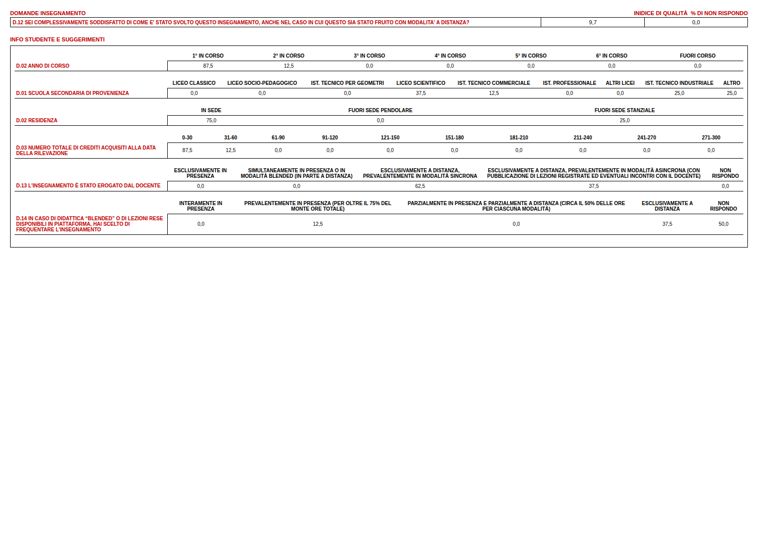DOMANDE INSEGNAMENTO
INIDICE DI QUALITÀ % DI NON RISPONDO
| D.12 SEI COMPLESSIVAMENTE SODDISFATTO DI COME E' STATO SVOLTO QUESTO INSEGNAMENTO, ANCHE NEL CASO IN CUI QUESTO SIA STATO FRUITO CON MODALITA' A DISTANZA? | 9,7 | 0,0 |
INFO STUDENTE E SUGGERIMENTI
| | 1° IN CORSO | 2° IN CORSO | 3° IN CORSO | 4° IN CORSO | 5° IN CORSO | 6° IN CORSO | FUORI CORSO |
| --- | --- | --- | --- | --- | --- | --- | --- |
| D.02 ANNO DI CORSO | 87,5 | 12,5 | 0,0 | 0,0 | 0,0 | 0,0 | 0,0 |
| | LICEO CLASSICO | LICEO SOCIO-PEDAGOGICO | IST. TECNICO PER GEOMETRI | LICEO SCIENTIFICO | IST. TECNICO COMMERCIALE | IST. PROFESSIONALE | ALTRI LICEI | IST. TECNICO INDUSTRIALE | ALTRO |
| --- | --- | --- | --- | --- | --- | --- | --- | --- | --- |
| D.01 SCUOLA SECONDARIA DI PROVENIENZA | 0,0 | 0,0 | 0,0 | 37,5 | 12,5 | 0,0 | 0,0 | 25,0 | 25,0 |
| | IN SEDE | FUORI SEDE PENDOLARE | FUORI SEDE STANZIALE |
| --- | --- | --- | --- |
| D.02 RESIDENZA | 75,0 | 0,0 | 25,0 |
| | 0-30 | 31-60 | 61-90 | 91-120 | 121-150 | 151-180 | 181-210 | 211-240 | 241-270 | 271-300 |
| --- | --- | --- | --- | --- | --- | --- | --- | --- | --- | --- |
| D.03 NUMERO TOTALE DI CREDITI ACQUISITI ALLA DATA DELLA RILEVAZIONE | 87,5 | 12,5 | 0,0 | 0,0 | 0,0 | 0,0 | 0,0 | 0,0 | 0,0 | 0,0 |
| | ESCLUSIVAMENTE IN PRESENZA | SIMULTANEAMENTE IN PRESENZA O IN MODALITÀ BLENDED (IN PARTE A DISTANZA) | ESCLUSIVAMENTE A DISTANZA, PREVALENTEMENTE IN MODALITÀ SINCRONA | ESCLUSIVAMENTE A DISTANZA, PREVALENTEMENTE IN MODALITÀ ASINCRONA (CON PUBBLICAZIONE DI LEZIONI REGISTRATE ED EVENTUALI INCONTRI CON IL DOCENTE) | NON RISPONDO |
| --- | --- | --- | --- | --- | --- |
| D.13 L'INSEGNAMENTO È STATO EROGATO DAL DOCENTE | 0,0 | 0,0 | 62,5 | 37,5 | 0,0 |
| | INTERAMENTE IN PRESENZA | PREVALENTEMENTE IN PRESENZA (PER OLTRE IL 75% DEL MONTE ORE TOTALE) | PARZIALMENTE IN PRESENZA E PARZIALMENTE A DISTANZA (CIRCA IL 50% DELLE ORE PER CIASCUNA MODALITÀ) | ESCLUSIVAMENTE A DISTANZA | NON RISPONDO |
| --- | --- | --- | --- | --- | --- |
| D.14 IN CASO DI DIDATTICA “BLENDED” O DI LEZIONI RESE DISPONIBILI IN PIATTAFORMA, HAI SCELTO DI FREQUENTARE L'INSEGNAMENTO | 0,0 | 12,5 | 0,0 | 37,5 | 50,0 |